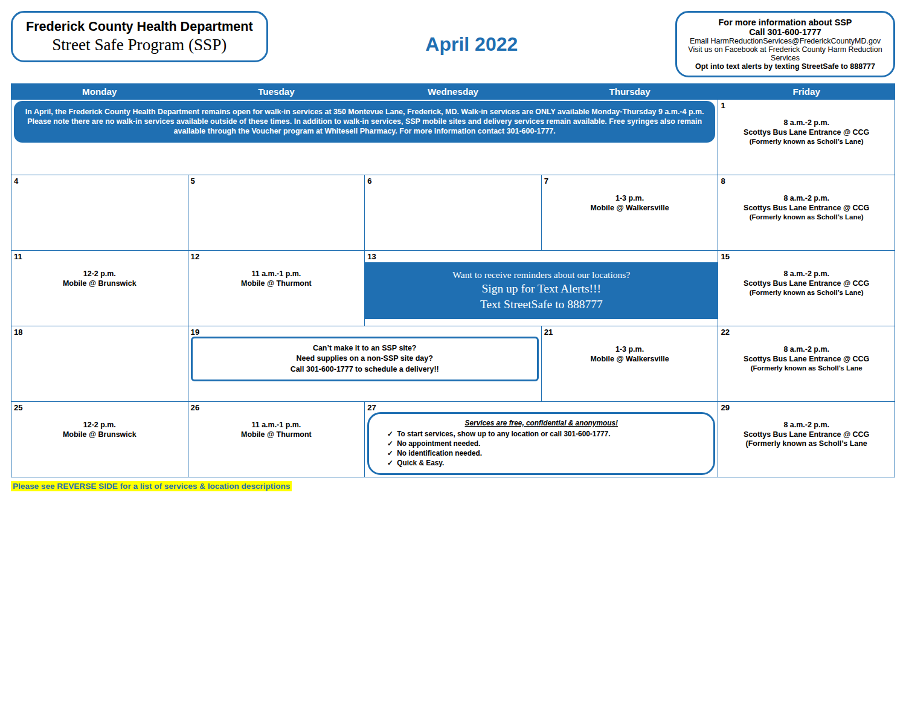Frederick County Health Department
Street Safe Program (SSP)
April 2022
For more information about SSP
Call 301-600-1777
Email HarmReductionServices@FrederickCountyMD.gov
Visit us on Facebook at Frederick County Harm Reduction Services
Opt into text alerts by texting StreetSafe to 888777
| Monday | Tuesday | Wednesday | Thursday | Friday |
| --- | --- | --- | --- | --- |
| In April, the Frederick County Health Department remains open for walk-in services at 350 Montevue Lane, Frederick, MD. Walk-in services are ONLY available Monday-Thursday 9 a.m.-4 p.m. Please note there are no walk-in services available outside of these times. In addition to walk-in services, SSP mobile sites and delivery services remain available. Free syringes also remain available through the Voucher program at Whitesell Pharmacy. For more information contact 301-600-1777. | 1 8 a.m.-2 p.m. Scottys Bus Lane Entrance @ CCG (Formerly known as Scholl’s Lane) |
| 4 | 5 | 6 | 7 1-3 p.m. Mobile @ Walkersville | 8 8 a.m.-2 p.m. Scottys Bus Lane Entrance @ CCG (Formerly known as Scholl’s Lane) |
| 11 12-2 p.m. Mobile @ Brunswick | 12 11 a.m.-1 p.m. Mobile @ Thurmont | 13 Want to receive reminders about our locations? Sign up for Text Alerts!!! Text StreetSafe to 888777 | 15 8 a.m.-2 p.m. Scottys Bus Lane Entrance @ CCG (Formerly known as Scholl’s Lane) |
| 18 | 19 Can’t make it to an SSP site? Need supplies on a non-SSP site day? Call 301-600-1777 to schedule a delivery!! | 21 1-3 p.m. Mobile @ Walkersville | 22 8 a.m.-2 p.m. Scottys Bus Lane Entrance @ CCG (Formerly known as Scholl’s Lane |
| 25 12-2 p.m. Mobile @ Brunswick | 26 11 a.m.-1 p.m. Mobile @ Thurmont | 27 Services are free, confidential & anonymous! To start services, show up to any location or call 301-600-1777. No appointment needed. No identification needed. Quick & Easy. | 29 8 a.m.-2 p.m. Scottys Bus Lane Entrance @ CCG (Formerly known as Scholl’s Lane |
Please see REVERSE SIDE for a list of services & location descriptions